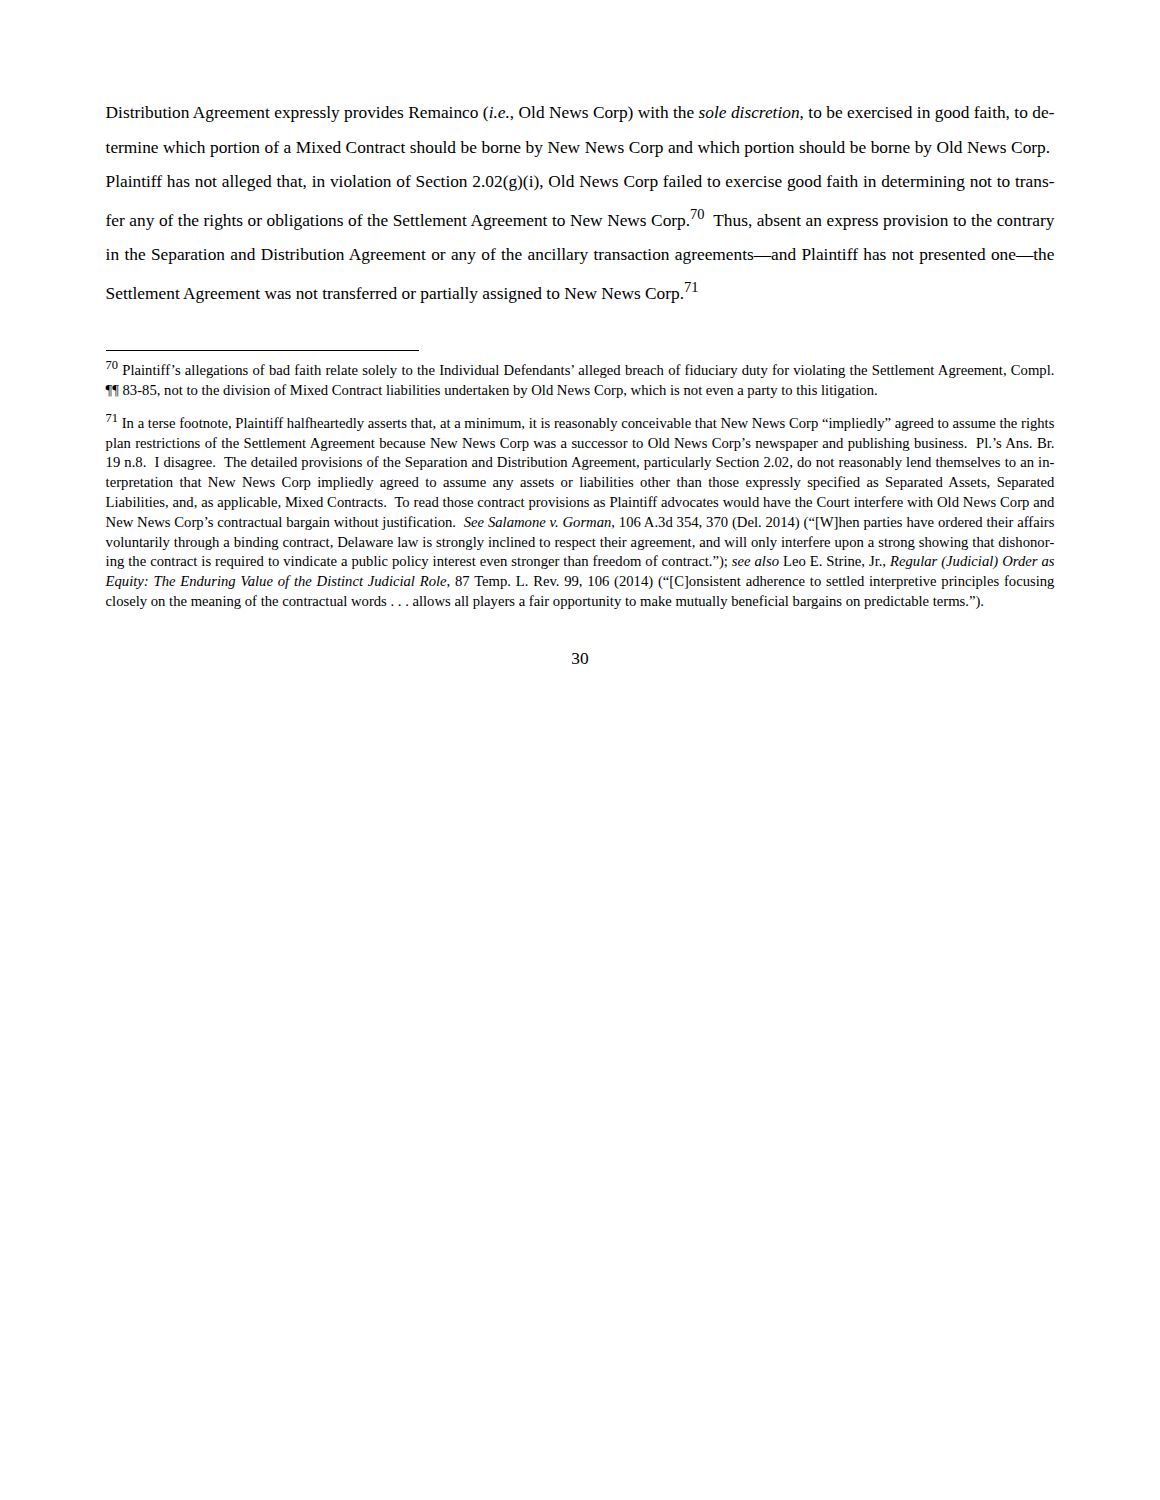Distribution Agreement expressly provides Remainco (i.e., Old News Corp) with the sole discretion, to be exercised in good faith, to determine which portion of a Mixed Contract should be borne by New News Corp and which portion should be borne by Old News Corp. Plaintiff has not alleged that, in violation of Section 2.02(g)(i), Old News Corp failed to exercise good faith in determining not to transfer any of the rights or obligations of the Settlement Agreement to New News Corp.70 Thus, absent an express provision to the contrary in the Separation and Distribution Agreement or any of the ancillary transaction agreements—and Plaintiff has not presented one—the Settlement Agreement was not transferred or partially assigned to New News Corp.71
70 Plaintiff’s allegations of bad faith relate solely to the Individual Defendants’ alleged breach of fiduciary duty for violating the Settlement Agreement, Compl. ¶¶ 83-85, not to the division of Mixed Contract liabilities undertaken by Old News Corp, which is not even a party to this litigation.
71 In a terse footnote, Plaintiff halfheartedly asserts that, at a minimum, it is reasonably conceivable that New News Corp “impliedly” agreed to assume the rights plan restrictions of the Settlement Agreement because New News Corp was a successor to Old News Corp’s newspaper and publishing business. Pl.’s Ans. Br. 19 n.8. I disagree. The detailed provisions of the Separation and Distribution Agreement, particularly Section 2.02, do not reasonably lend themselves to an interpretation that New News Corp impliedly agreed to assume any assets or liabilities other than those expressly specified as Separated Assets, Separated Liabilities, and, as applicable, Mixed Contracts. To read those contract provisions as Plaintiff advocates would have the Court interfere with Old News Corp and New News Corp’s contractual bargain without justification. See Salamone v. Gorman, 106 A.3d 354, 370 (Del. 2014) (“[W]hen parties have ordered their affairs voluntarily through a binding contract, Delaware law is strongly inclined to respect their agreement, and will only interfere upon a strong showing that dishonoring the contract is required to vindicate a public policy interest even stronger than freedom of contract.”); see also Leo E. Strine, Jr., Regular (Judicial) Order as Equity: The Enduring Value of the Distinct Judicial Role, 87 Temp. L. Rev. 99, 106 (2014) (“[C]onsistent adherence to settled interpretive principles focusing closely on the meaning of the contractual words . . . allows all players a fair opportunity to make mutually beneficial bargains on predictable terms.”).
30